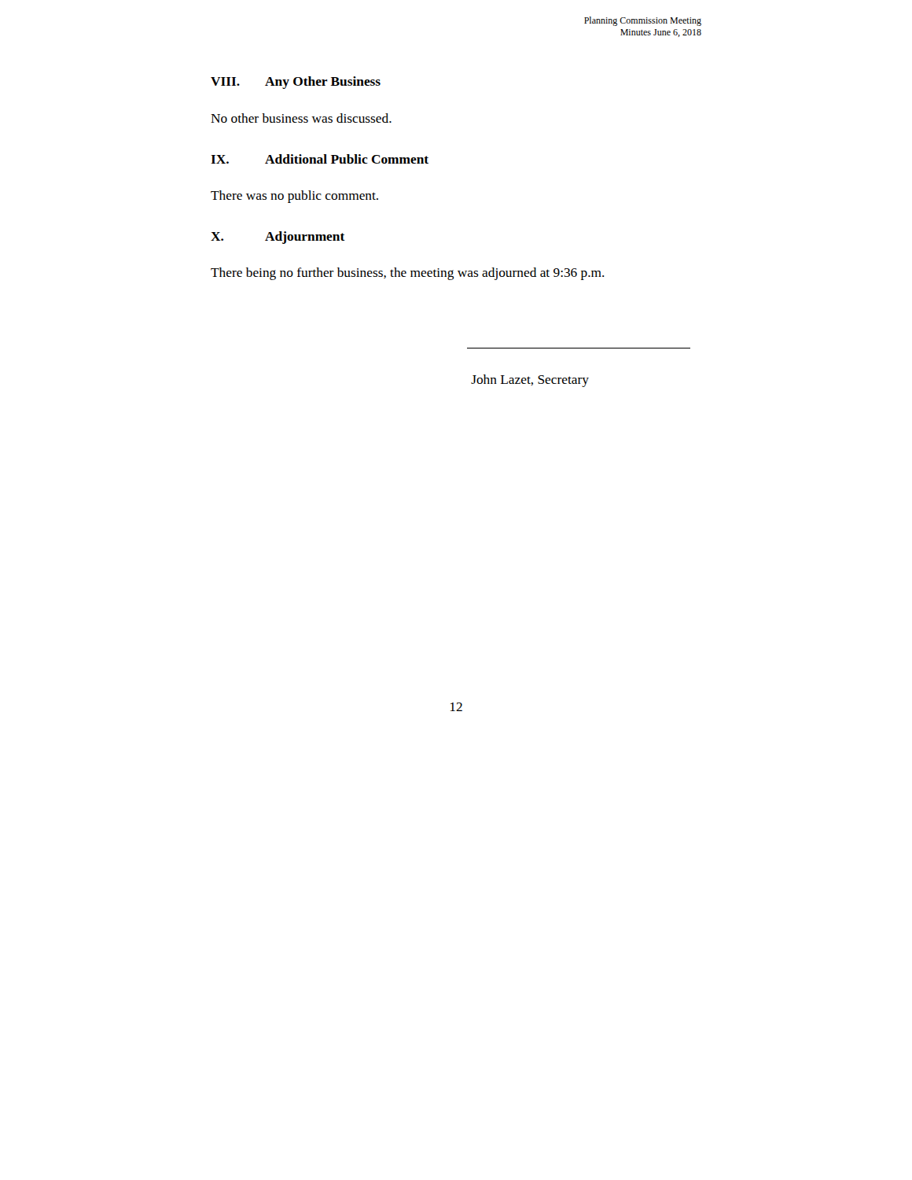Planning Commission Meeting
Minutes June 6, 2018
VIII. Any Other Business
No other business was discussed.
IX. Additional Public Comment
There was no public comment.
X. Adjournment
There being no further business, the meeting was adjourned at 9:36 p.m.
John Lazet, Secretary
12